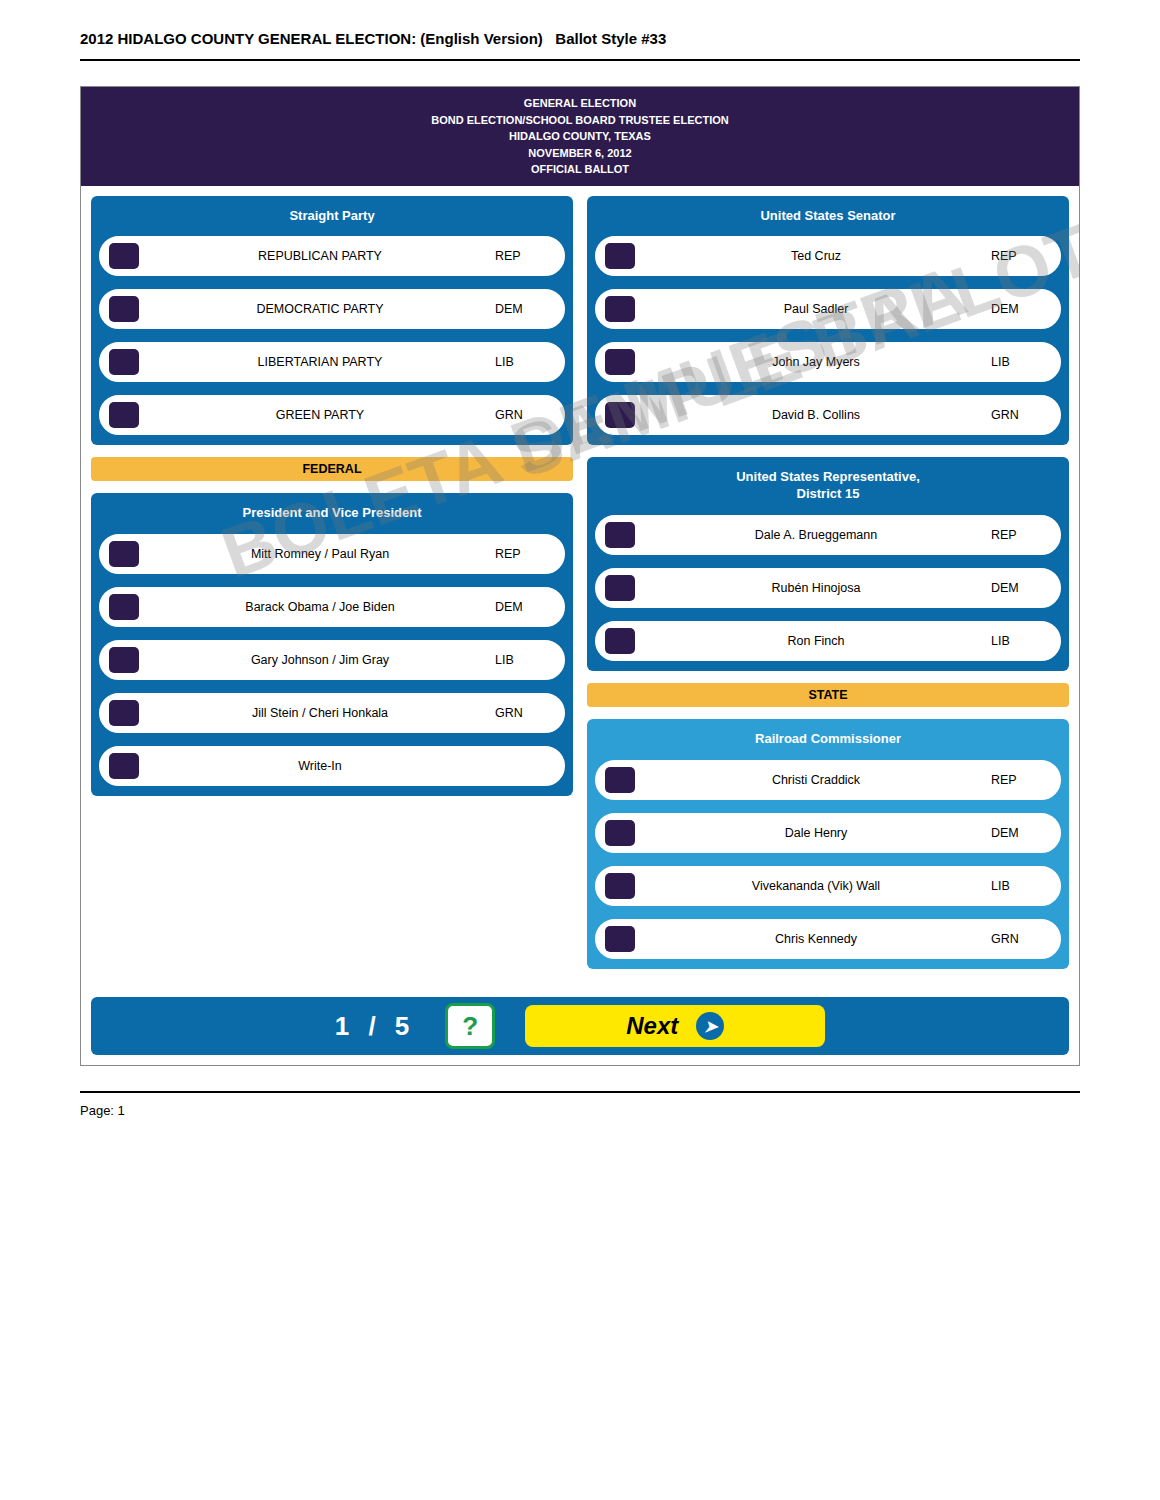2012 HIDALGO COUNTY GENERAL ELECTION: (English Version) Ballot Style #33
GENERAL ELECTION
BOND ELECTION/SCHOOL BOARD TRUSTEE ELECTION
HIDALGO COUNTY, TEXAS
NOVEMBER 6, 2012
OFFICIAL BALLOT
Straight Party
REPUBLICAN PARTY
REP
DEMOCRATIC PARTY
DEM
LIBERTARIAN PARTY
LIB
GREEN PARTY
GRN
FEDERAL
President and Vice President
Mitt Romney / Paul Ryan
REP
Barack Obama / Joe Biden
DEM
Gary Johnson / Jim Gray
LIB
Jill Stein / Cheri Honkala
GRN
Write-In
United States Senator
Ted Cruz
REP
Paul Sadler
DEM
John Jay Myers
LIB
David B. Collins
GRN
United States Representative,
District 15
Dale A. Brueggemann
REP
Rubén Hinojosa
DEM
Ron Finch
LIB
STATE
Railroad Commissioner
Christi Craddick
REP
Dale Henry
DEM
Vivekananda (Vik) Wall
LIB
Chris Kennedy
GRN
1 / 5
?
Next➤
SAMPLE BALLOT
BOLETA DE MUESTRA
Page: 1